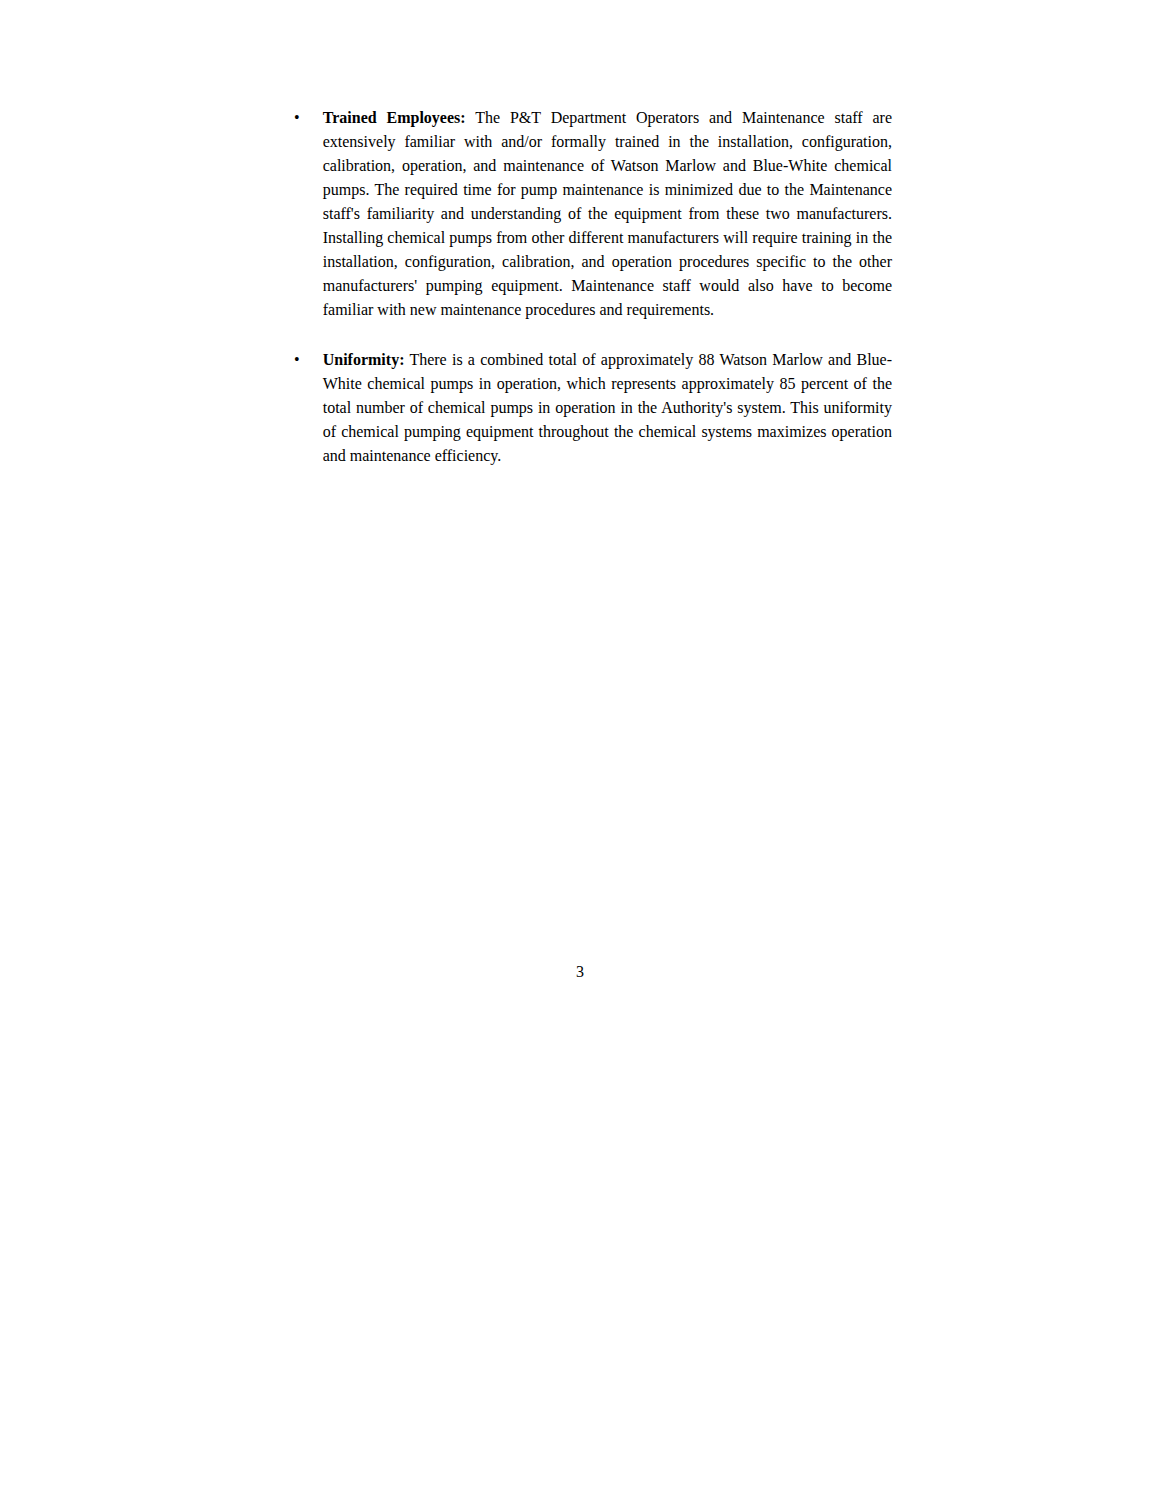Trained Employees: The P&T Department Operators and Maintenance staff are extensively familiar with and/or formally trained in the installation, configuration, calibration, operation, and maintenance of Watson Marlow and Blue-White chemical pumps. The required time for pump maintenance is minimized due to the Maintenance staff's familiarity and understanding of the equipment from these two manufacturers. Installing chemical pumps from other different manufacturers will require training in the installation, configuration, calibration, and operation procedures specific to the other manufacturers' pumping equipment. Maintenance staff would also have to become familiar with new maintenance procedures and requirements.
Uniformity: There is a combined total of approximately 88 Watson Marlow and Blue-White chemical pumps in operation, which represents approximately 85 percent of the total number of chemical pumps in operation in the Authority's system. This uniformity of chemical pumping equipment throughout the chemical systems maximizes operation and maintenance efficiency.
3